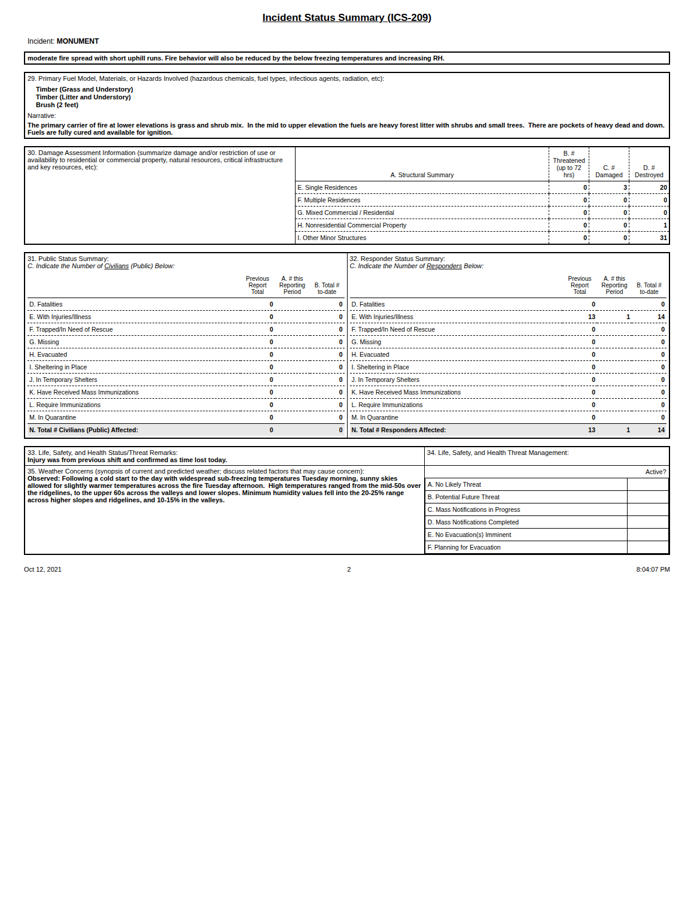Incident Status Summary (ICS-209)
Incident: MONUMENT
| moderate fire spread with short uphill runs. Fire behavior will also be reduced by the below freezing temperatures and increasing RH. |
| 29. Primary Fuel Model, Materials, or Hazards Involved (hazardous chemicals, fuel types, infectious agents, radiation, etc): Timber (Grass and Understory) Timber (Litter and Understory) Brush (2 feet) Narrative: The primary carrier of fire at lower elevations is grass and shrub mix. In the mid to upper elevation the fuels are heavy forest litter with shrubs and small trees. There are pockets of heavy dead and down. Fuels are fully cured and available for ignition. |
| 30. Damage Assessment Information (summarize damage and/or restriction of use or availability to residential or commercial property, natural resources, critical infrastructure and key resources, etc): | / A. Structural Summary / B. # Threatened (up to 72 hrs) / C. # Damaged / D. # Destroyed / / E. Single Residences / 0 / 3 / 20 / / F. Multiple Residences / 0 / 0 / 0 / / G. Mixed Commercial / Residential / 0 / 0 / 0 / / H. Nonresidential Commercial Property / 0 / 0 / 1 / / I. Other Minor Structures / 0 / 0 / 31 / |
| 31. Public Status Summary: C. Indicate the Number of Civilians (Public) Below: / / Previous Report Total / A. # this Reporting Period / B. Total # to-date / / D. Fatalities / 0 / / 0 / / E. With Injuries/Illness / 0 / / 0 / / F. Trapped/In Need of Rescue / 0 / / 0 / / G. Missing / 0 / / 0 / / H. Evacuated / 0 / / 0 / / I. Sheltering in Place / 0 / / 0 / / J. In Temporary Shelters / 0 / / 0 / / K. Have Received Mass Immunizations / 0 / / 0 / / L. Require Immunizations / 0 / / 0 / / M. In Quarantine / 0 / / 0 / / N. Total # Civilians (Public) Affected: / 0 / / 0 / | 32. Responder Status Summary: C. Indicate the Number of Responders Below: / / Previous Report Total / A. # this Reporting Period / B. Total # to-date / / D. Fatalities / 0 / / 0 / / E. With Injuries/Illness / 13 / 1 / 14 / / F. Trapped/In Need of Rescue / 0 / / 0 / / G. Missing / 0 / / 0 / / H. Evacuated / 0 / / 0 / / I. Sheltering in Place / 0 / / 0 / / J. In Temporary Shelters / 0 / / 0 / / K. Have Received Mass Immunizations / 0 / / 0 / / L. Require Immunizations / 0 / / 0 / / M. In Quarantine / 0 / / 0 / / N. Total # Responders Affected: / 13 / 1 / 14 / |
| 33. Life, Safety, and Health Status/Threat Remarks: Injury was from previous shift and confirmed as time lost today. | 34. Life, Safety, and Health Threat Management: |
| 35. Weather Concerns (synopsis of current and predicted weather; discuss related factors that may cause concern): Observed: Following a cold start to the day with widespread sub-freezing temperatures Tuesday morning, sunny skies allowed for slightly warmer temperatures across the fire Tuesday afternoon. High temperatures ranged from the mid-50s over the ridgelines, to the upper 60s across the valleys and lower slopes. Minimum humidity values fell into the 20-25% range across higher slopes and ridgelines, and 10-15% in the valleys. | / / Active? / / A. No Likely Threat / / / B. Potential Future Threat / / / C. Mass Notifications in Progress / / / D. Mass Notifications Completed / / / E. No Evacuation(s) Imminent / / / F. Planning for Evacuation / / |
Oct 12, 2021 2 8:04:07 PM